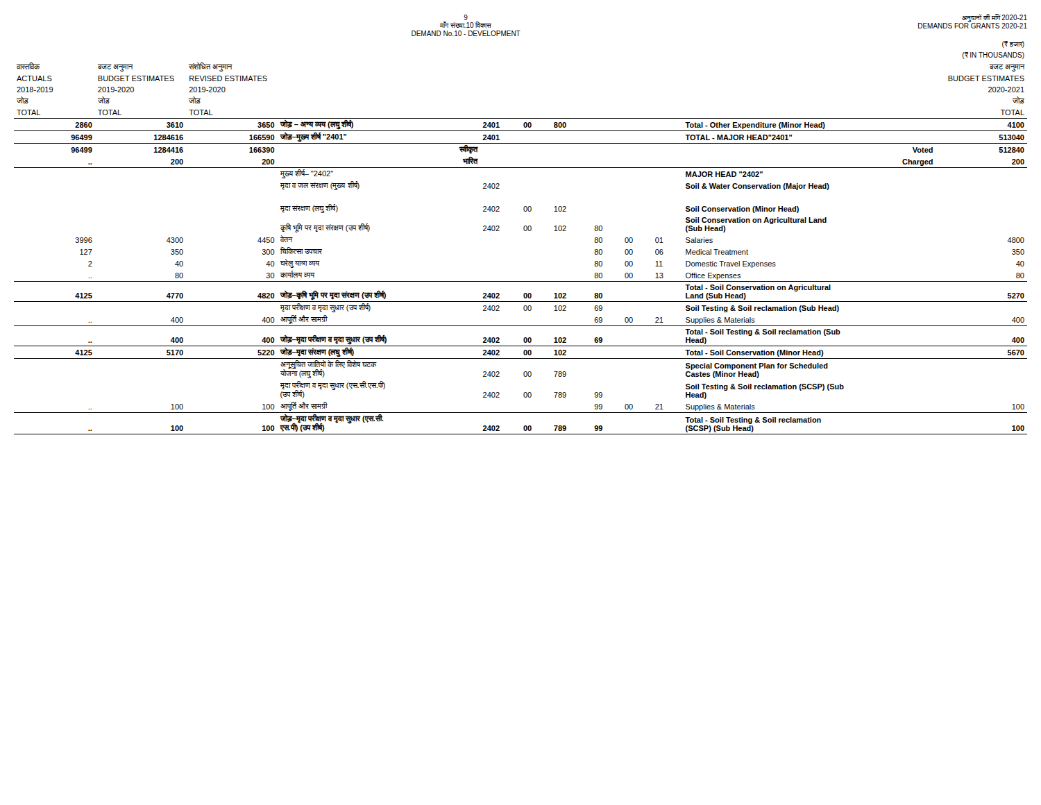9
माँग संख्या.10 विकास
DEMAND No.10 - DEVELOPMENT
अनुदानों की माँगें 2020-21
DEMANDS FOR GRANTS 2020-21
| | | (₹ हजार) |
| | | (₹ IN THOUSANDS) |
| वास्तविक | बजट अनुमान | संशोधित अनुमान | | बजट अनुमान |
| ACTUALS | BUDGET ESTIMATES | REVISED ESTIMATES | | BUDGET ESTIMATES |
| 2018-2019 | 2019-2020 | 2019-2020 | | 2020-2021 |
| जोड़ | जोड़ | जोड़ | | जोड़ |
| TOTAL | TOTAL | TOTAL | | TOTAL |
| 2860 | 3610 | 3650 | जोड़ – अन्य व्यय (लघु शीर्ष) | 2401 | 00 | 800 | | | | Total - Other Expenditure (Minor Head) | 4100 |
| 96499 | 1284616 | 166590 | जोड़–मुख्य शीर्ष "2401" | 2401 | | | | | | TOTAL - MAJOR HEAD"2401" | 513040 |
| 96499 | 1284416 | 166390 | स्वीकृत | | Voted | 512840 |
| .. | 200 | 200 | भारित | | Charged | 200 |
| | मुख्य शीर्ष– "2402" | | MAJOR HEAD "2402" | |
| | मृदा व जल संरक्षण (मुख्य शीर्ष) | 2402 | | Soil & Water Conservation (Major Head) | |
| | मृदा संरक्षण (लघु शीर्ष) | 2402 | 00 | 102 | | Soil Conservation (Minor Head) | |
| | कृषि भूमि पर मृदा संरक्षण (उप शीर्ष) | 2402 | 00 | 102 | 80 | | Soil Conservation on Agricultural Land (Sub Head) | |
| 3996 | 4300 | 4450 | वेतन | | 80 | 00 | 01 | Salaries | 4800 |
| 127 | 350 | 300 | चिकित्सा उपचार | | 80 | 00 | 06 | Medical Treatment | 350 |
| 2 | 40 | 40 | घरेलु यात्रा व्यय | | 80 | 00 | 11 | Domestic Travel Expenses | 40 |
| .. | 80 | 30 | कार्यालय व्यय | | 80 | 00 | 13 | Office Expenses | 80 |
| 4125 | 4770 | 4820 | जोड़–कृषि भूमि पर मृदा संरक्षण (उप शीर्ष) | 2402 | 00 | 102 | 80 | | Total - Soil Conservation on Agricultural Land (Sub Head) | 5270 |
| | मृदा परीक्षण व मृदा सुधार (उप शीर्ष) | 2402 | 00 | 102 | 69 | | Soil Testing & Soil reclamation (Sub Head) | |
| .. | 400 | 400 | आपूर्ति और सामग्री | | 69 | 00 | 21 | Supplies & Materials | 400 |
| .. | 400 | 400 | जोड़–मृदा परीक्षण व मृदा सुधार (उप शीर्ष) | 2402 | 00 | 102 | 69 | | Total - Soil Testing & Soil reclamation (Sub Head) | 400 |
| 4125 | 5170 | 5220 | जोड़–मृदा संरक्षण (लघु शीर्ष) | 2402 | 00 | 102 | | Total - Soil Conservation (Minor Head) | 5670 |
| | अनूसुचित जातियों के लिए विशेष घटक योजना (लघु शीर्ष) | 2402 | 00 | 789 | | Special Component Plan for Scheduled Castes (Minor Head) | |
| | मृदा परीक्षण व मृदा सुधार (एस.सी.एस.पी) (उप शीर्ष) | 2402 | 00 | 789 | 99 | | Soil Testing & Soil reclamation (SCSP) (Sub Head) | |
| .. | 100 | 100 | आपूर्ति और सामग्री | | 99 | 00 | 21 | Supplies & Materials | 100 |
| .. | 100 | 100 | जोड़–मृदा परीक्षण व मृदा सुधार (एस.सी. एस.पी) (उप शीर्ष) | 2402 | 00 | 789 | 99 | | Total - Soil Testing & Soil reclamation (SCSP) (Sub Head) | 100 |